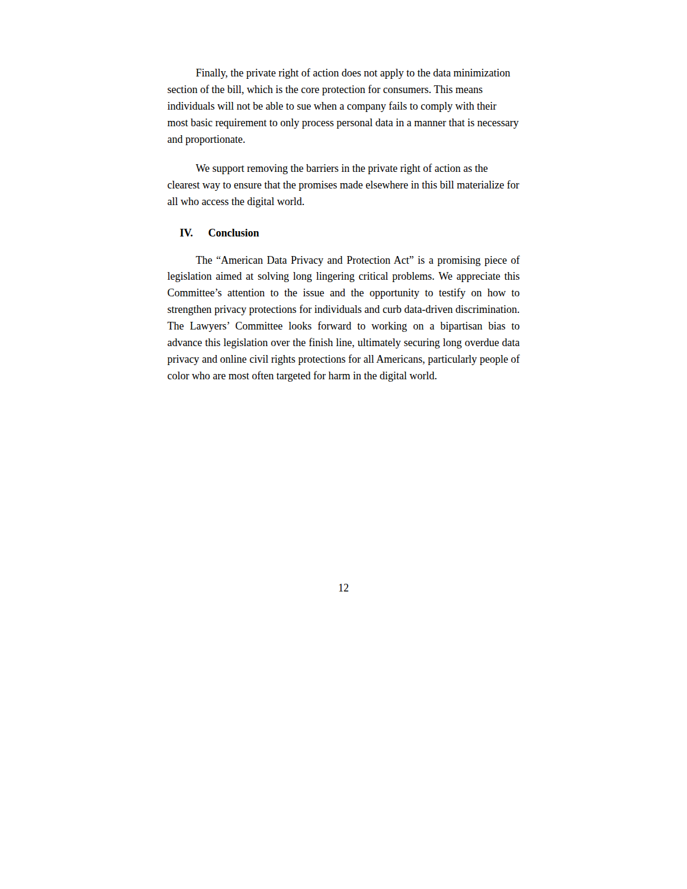Finally, the private right of action does not apply to the data minimization section of the bill, which is the core protection for consumers. This means individuals will not be able to sue when a company fails to comply with their most basic requirement to only process personal data in a manner that is necessary and proportionate.
We support removing the barriers in the private right of action as the clearest way to ensure that the promises made elsewhere in this bill materialize for all who access the digital world.
IV. Conclusion
The “American Data Privacy and Protection Act” is a promising piece of legislation aimed at solving long lingering critical problems. We appreciate this Committee’s attention to the issue and the opportunity to testify on how to strengthen privacy protections for individuals and curb data-driven discrimination. The Lawyers’ Committee looks forward to working on a bipartisan bias to advance this legislation over the finish line, ultimately securing long overdue data privacy and online civil rights protections for all Americans, particularly people of color who are most often targeted for harm in the digital world.
12